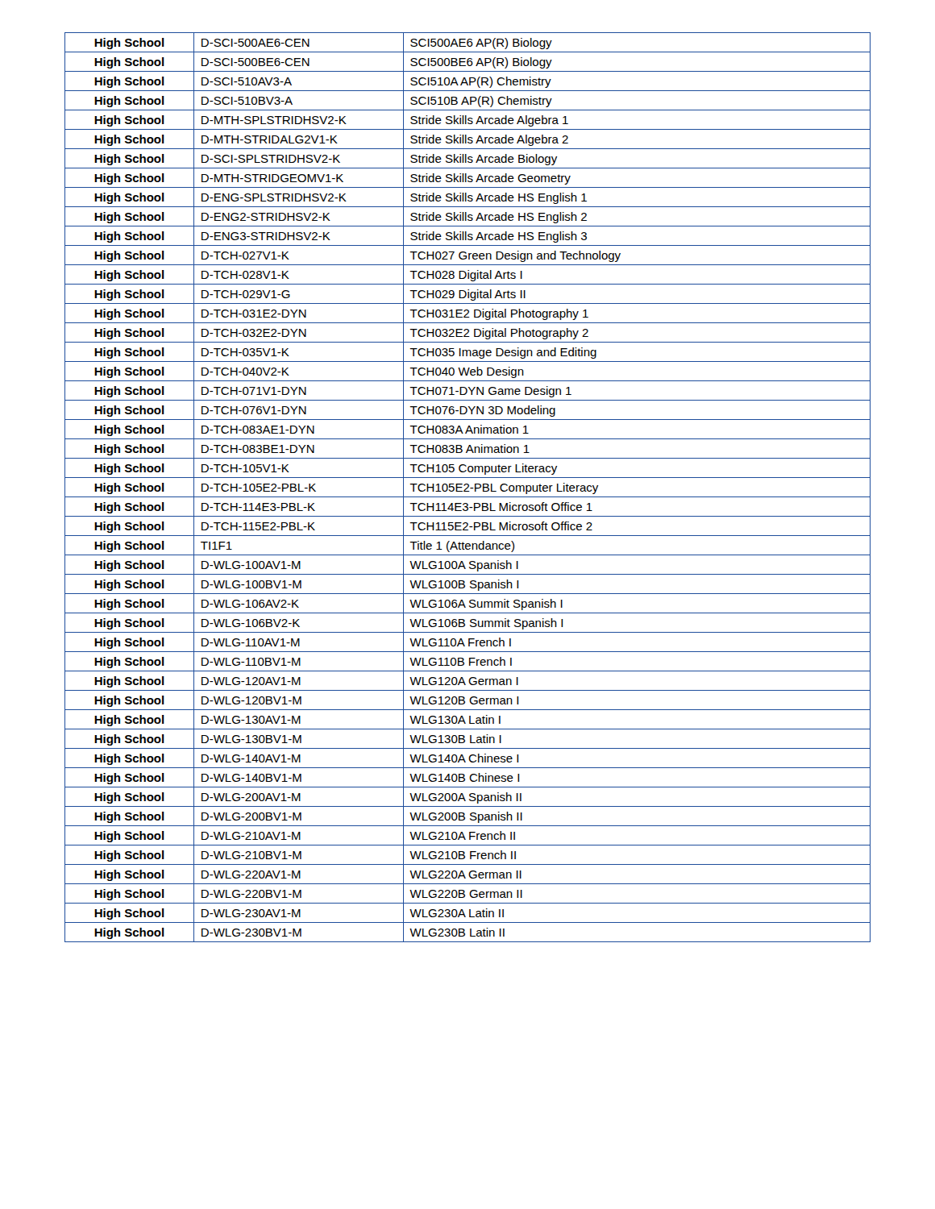| High School | D-SCI-500AE6-CEN | SCI500AE6 AP(R) Biology |
| High School | D-SCI-500BE6-CEN | SCI500BE6 AP(R) Biology |
| High School | D-SCI-510AV3-A | SCI510A AP(R) Chemistry |
| High School | D-SCI-510BV3-A | SCI510B AP(R) Chemistry |
| High School | D-MTH-SPLSTRIDHSV2-K | Stride Skills Arcade Algebra 1 |
| High School | D-MTH-STRIDALG2V1-K | Stride Skills Arcade Algebra 2 |
| High School | D-SCI-SPLSTRIDHSV2-K | Stride Skills Arcade Biology |
| High School | D-MTH-STRIDGEOMV1-K | Stride Skills Arcade Geometry |
| High School | D-ENG-SPLSTRIDHSV2-K | Stride Skills Arcade HS English 1 |
| High School | D-ENG2-STRIDHSV2-K | Stride Skills Arcade HS English 2 |
| High School | D-ENG3-STRIDHSV2-K | Stride Skills Arcade HS English 3 |
| High School | D-TCH-027V1-K | TCH027 Green Design and Technology |
| High School | D-TCH-028V1-K | TCH028 Digital Arts I |
| High School | D-TCH-029V1-G | TCH029 Digital Arts II |
| High School | D-TCH-031E2-DYN | TCH031E2 Digital Photography 1 |
| High School | D-TCH-032E2-DYN | TCH032E2 Digital Photography 2 |
| High School | D-TCH-035V1-K | TCH035 Image Design and Editing |
| High School | D-TCH-040V2-K | TCH040 Web Design |
| High School | D-TCH-071V1-DYN | TCH071-DYN Game Design 1 |
| High School | D-TCH-076V1-DYN | TCH076-DYN 3D Modeling |
| High School | D-TCH-083AE1-DYN | TCH083A Animation 1 |
| High School | D-TCH-083BE1-DYN | TCH083B Animation 1 |
| High School | D-TCH-105V1-K | TCH105 Computer Literacy |
| High School | D-TCH-105E2-PBL-K | TCH105E2-PBL Computer Literacy |
| High School | D-TCH-114E3-PBL-K | TCH114E3-PBL Microsoft Office 1 |
| High School | D-TCH-115E2-PBL-K | TCH115E2-PBL Microsoft Office 2 |
| High School | TI1F1 | Title 1 (Attendance) |
| High School | D-WLG-100AV1-M | WLG100A Spanish I |
| High School | D-WLG-100BV1-M | WLG100B Spanish I |
| High School | D-WLG-106AV2-K | WLG106A Summit Spanish I |
| High School | D-WLG-106BV2-K | WLG106B Summit Spanish I |
| High School | D-WLG-110AV1-M | WLG110A French I |
| High School | D-WLG-110BV1-M | WLG110B French I |
| High School | D-WLG-120AV1-M | WLG120A German I |
| High School | D-WLG-120BV1-M | WLG120B German I |
| High School | D-WLG-130AV1-M | WLG130A Latin I |
| High School | D-WLG-130BV1-M | WLG130B Latin I |
| High School | D-WLG-140AV1-M | WLG140A Chinese I |
| High School | D-WLG-140BV1-M | WLG140B Chinese I |
| High School | D-WLG-200AV1-M | WLG200A Spanish II |
| High School | D-WLG-200BV1-M | WLG200B Spanish II |
| High School | D-WLG-210AV1-M | WLG210A French II |
| High School | D-WLG-210BV1-M | WLG210B French II |
| High School | D-WLG-220AV1-M | WLG220A German II |
| High School | D-WLG-220BV1-M | WLG220B German II |
| High School | D-WLG-230AV1-M | WLG230A Latin II |
| High School | D-WLG-230BV1-M | WLG230B Latin II |